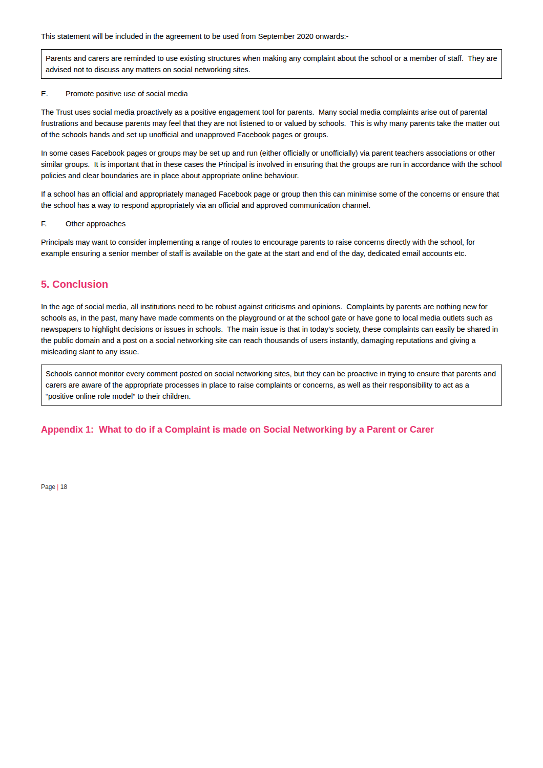This statement will be included in the agreement to be used from September 2020 onwards:-
Parents and carers are reminded to use existing structures when making any complaint about the school or a member of staff. They are advised not to discuss any matters on social networking sites.
E. Promote positive use of social media
The Trust uses social media proactively as a positive engagement tool for parents. Many social media complaints arise out of parental frustrations and because parents may feel that they are not listened to or valued by schools. This is why many parents take the matter out of the schools hands and set up unofficial and unapproved Facebook pages or groups.
In some cases Facebook pages or groups may be set up and run (either officially or unofficially) via parent teachers associations or other similar groups. It is important that in these cases the Principal is involved in ensuring that the groups are run in accordance with the school policies and clear boundaries are in place about appropriate online behaviour.
If a school has an official and appropriately managed Facebook page or group then this can minimise some of the concerns or ensure that the school has a way to respond appropriately via an official and approved communication channel.
F. Other approaches
Principals may want to consider implementing a range of routes to encourage parents to raise concerns directly with the school, for example ensuring a senior member of staff is available on the gate at the start and end of the day, dedicated email accounts etc.
5. Conclusion
In the age of social media, all institutions need to be robust against criticisms and opinions. Complaints by parents are nothing new for schools as, in the past, many have made comments on the playground or at the school gate or have gone to local media outlets such as newspapers to highlight decisions or issues in schools. The main issue is that in today’s society, these complaints can easily be shared in the public domain and a post on a social networking site can reach thousands of users instantly, damaging reputations and giving a misleading slant to any issue.
Schools cannot monitor every comment posted on social networking sites, but they can be proactive in trying to ensure that parents and carers are aware of the appropriate processes in place to raise complaints or concerns, as well as their responsibility to act as a “positive online role model” to their children.
Appendix 1: What to do if a Complaint is made on Social Networking by a Parent or Carer
Page | 18